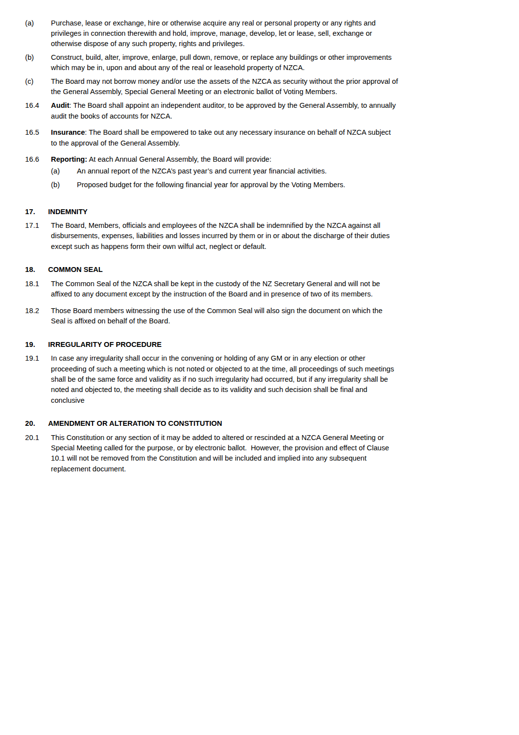(a) Purchase, lease or exchange, hire or otherwise acquire any real or personal property or any rights and privileges in connection therewith and hold, improve, manage, develop, let or lease, sell, exchange or otherwise dispose of any such property, rights and privileges.
(b) Construct, build, alter, improve, enlarge, pull down, remove, or replace any buildings or other improvements which may be in, upon and about any of the real or leasehold property of NZCA.
(c) The Board may not borrow money and/or use the assets of the NZCA as security without the prior approval of the General Assembly, Special General Meeting or an electronic ballot of Voting Members.
16.4 Audit: The Board shall appoint an independent auditor, to be approved by the General Assembly, to annually audit the books of accounts for NZCA.
16.5 Insurance: The Board shall be empowered to take out any necessary insurance on behalf of NZCA subject to the approval of the General Assembly.
16.6 Reporting: At each Annual General Assembly, the Board will provide:
(a) An annual report of the NZCA’s past year’s and current year financial activities.
(b) Proposed budget for the following financial year for approval by the Voting Members.
17. INDEMNITY
17.1 The Board, Members, officials and employees of the NZCA shall be indemnified by the NZCA against all disbursements, expenses, liabilities and losses incurred by them or in or about the discharge of their duties except such as happens form their own wilful act, neglect or default.
18. COMMON SEAL
18.1 The Common Seal of the NZCA shall be kept in the custody of the NZ Secretary General and will not be affixed to any document except by the instruction of the Board and in presence of two of its members.
18.2 Those Board members witnessing the use of the Common Seal will also sign the document on which the Seal is affixed on behalf of the Board.
19. IRREGULARITY OF PROCEDURE
19.1 In case any irregularity shall occur in the convening or holding of any GM or in any election or other proceeding of such a meeting which is not noted or objected to at the time, all proceedings of such meetings shall be of the same force and validity as if no such irregularity had occurred, but if any irregularity shall be noted and objected to, the meeting shall decide as to its validity and such decision shall be final and conclusive
20. AMENDMENT OR ALTERATION TO CONSTITUTION
20.1 This Constitution or any section of it may be added to altered or rescinded at a NZCA General Meeting or Special Meeting called for the purpose, or by electronic ballot. However, the provision and effect of Clause 10.1 will not be removed from the Constitution and will be included and implied into any subsequent replacement document.